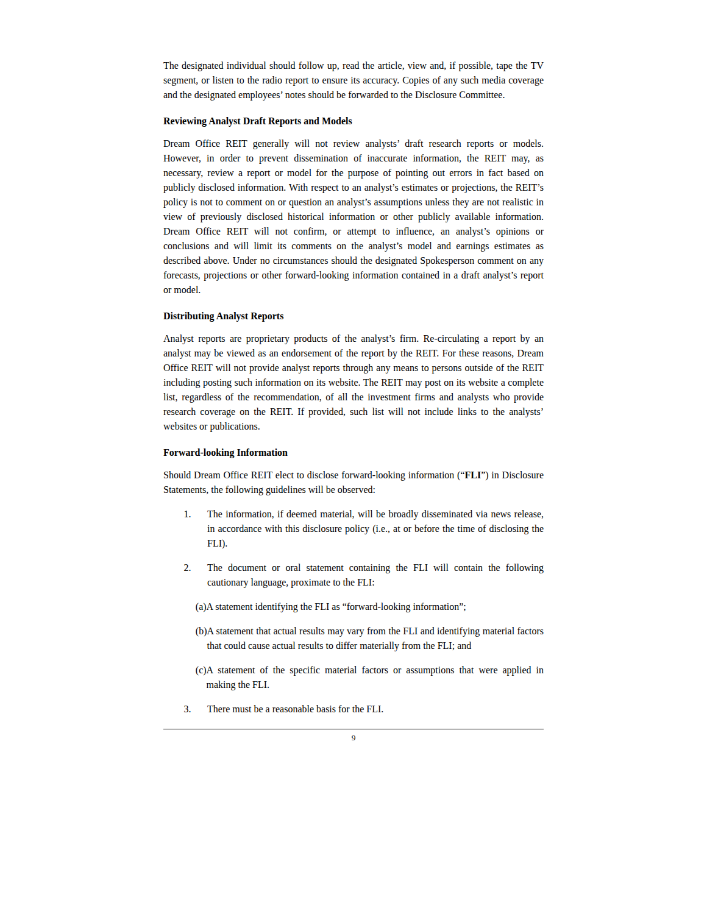The designated individual should follow up, read the article, view and, if possible, tape the TV segment, or listen to the radio report to ensure its accuracy. Copies of any such media coverage and the designated employees’ notes should be forwarded to the Disclosure Committee.
Reviewing Analyst Draft Reports and Models
Dream Office REIT generally will not review analysts’ draft research reports or models. However, in order to prevent dissemination of inaccurate information, the REIT may, as necessary, review a report or model for the purpose of pointing out errors in fact based on publicly disclosed information. With respect to an analyst’s estimates or projections, the REIT’s policy is not to comment on or question an analyst’s assumptions unless they are not realistic in view of previously disclosed historical information or other publicly available information. Dream Office REIT will not confirm, or attempt to influence, an analyst’s opinions or conclusions and will limit its comments on the analyst’s model and earnings estimates as described above. Under no circumstances should the designated Spokesperson comment on any forecasts, projections or other forward-looking information contained in a draft analyst’s report or model.
Distributing Analyst Reports
Analyst reports are proprietary products of the analyst’s firm. Re-circulating a report by an analyst may be viewed as an endorsement of the report by the REIT. For these reasons, Dream Office REIT will not provide analyst reports through any means to persons outside of the REIT including posting such information on its website. The REIT may post on its website a complete list, regardless of the recommendation, of all the investment firms and analysts who provide research coverage on the REIT. If provided, such list will not include links to the analysts’ websites or publications.
Forward-looking Information
Should Dream Office REIT elect to disclose forward-looking information (“FLI”) in Disclosure Statements, the following guidelines will be observed:
1.
The information, if deemed material, will be broadly disseminated via news release, in accordance with this disclosure policy (i.e., at or before the time of disclosing the FLI).
2.
The document or oral statement containing the FLI will contain the following cautionary language, proximate to the FLI:
(a)
A statement identifying the FLI as “forward-looking information”;
(b)
A statement that actual results may vary from the FLI and identifying material factors that could cause actual results to differ materially from the FLI; and
(c)
A statement of the specific material factors or assumptions that were applied in making the FLI.
3.
There must be a reasonable basis for the FLI.
9